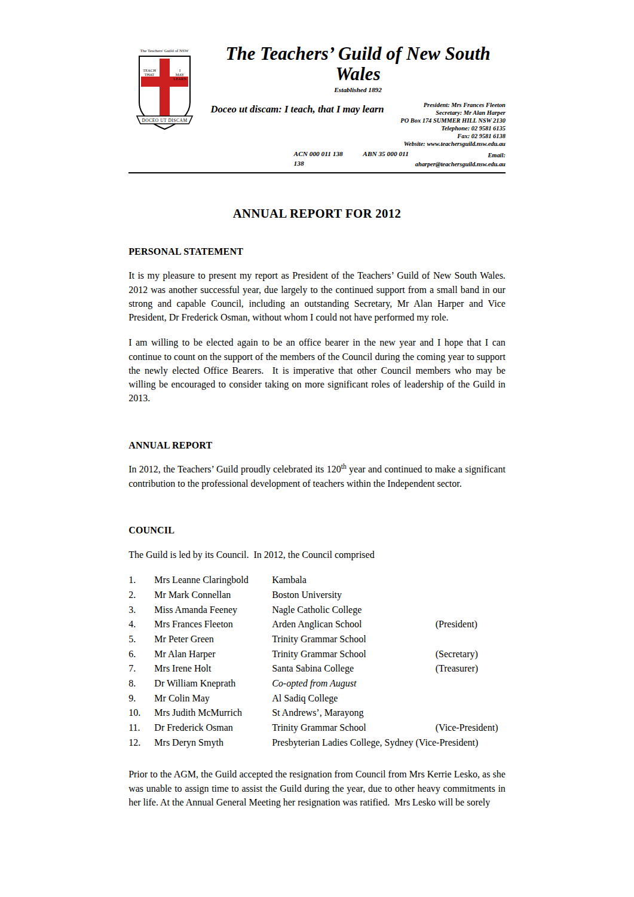The Teachers' Guild of NSW TEACH THAT I MAY LEARN DOCEO UT DISCAM
The Teachers’ Guild of New South Wales
Established 1892
Doceo ut discam: I teach, that I may learn
President: Mrs Frances Fleeton
Secretary: Mr Alan Harper
PO Box 174 SUMMER HILL NSW 2130
Telephone: 02 9581 6135
Fax: 02 9581 6138
Website: www.teachersguild.nsw.edu.au
ACN 000 011 138 ABN 35 000 011 138
Email: aharper@teachersguild.nsw.edu.au
ANNUAL REPORT FOR 2012
PERSONAL STATEMENT
It is my pleasure to present my report as President of the Teachers’ Guild of New South Wales. 2012 was another successful year, due largely to the continued support from a small band in our strong and capable Council, including an outstanding Secretary, Mr Alan Harper and Vice President, Dr Frederick Osman, without whom I could not have performed my role.
I am willing to be elected again to be an office bearer in the new year and I hope that I can continue to count on the support of the members of the Council during the coming year to support the newly elected Office Bearers. It is imperative that other Council members who may be willing be encouraged to consider taking on more significant roles of leadership of the Guild in 2013.
ANNUAL REPORT
In 2012, the Teachers’ Guild proudly celebrated its 120th year and continued to make a significant contribution to the professional development of teachers within the Independent sector.
COUNCIL
The Guild is led by its Council. In 2012, the Council comprised
| 1. | Mrs Leanne Claringbold | Kambala | |
| 2. | Mr Mark Connellan | Boston University | |
| 3. | Miss Amanda Feeney | Nagle Catholic College | |
| 4. | Mrs Frances Fleeton | Arden Anglican School | (President) |
| 5. | Mr Peter Green | Trinity Grammar School | |
| 6. | Mr Alan Harper | Trinity Grammar School | (Secretary) |
| 7. | Mrs Irene Holt | Santa Sabina College | (Treasurer) |
| 8. | Dr William Kneprath | Co-opted from August | |
| 9. | Mr Colin May | Al Sadiq College | |
| 10. | Mrs Judith McMurrich | St Andrews’, Marayong | |
| 11. | Dr Frederick Osman | Trinity Grammar School | (Vice-President) |
| 12. | Mrs Deryn Smyth | Presbyterian Ladies College, Sydney (Vice-President) |
Prior to the AGM, the Guild accepted the resignation from Council from Mrs Kerrie Lesko, as she was unable to assign time to assist the Guild during the year, due to other heavy commitments in her life. At the Annual General Meeting her resignation was ratified. Mrs Lesko will be sorely